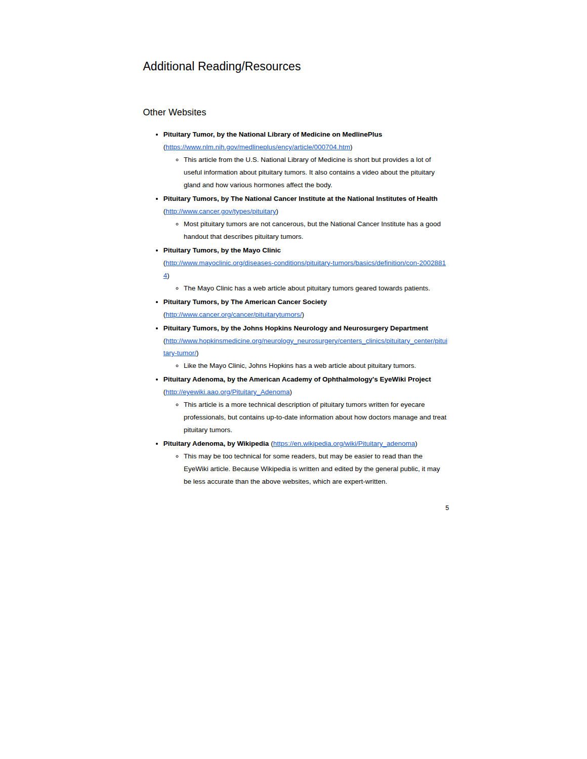Additional Reading/Resources
Other Websites
Pituitary Tumor, by the National Library of Medicine on MedlinePlus
(https://www.nlm.nih.gov/medlineplus/ency/article/000704.htm)
This article from the U.S. National Library of Medicine is short but provides a lot of useful information about pituitary tumors. It also contains a video about the pituitary gland and how various hormones affect the body.
Pituitary Tumors, by The National Cancer Institute at the National Institutes of Health
(http://www.cancer.gov/types/pituitary)
Most pituitary tumors are not cancerous, but the National Cancer Institute has a good handout that describes pituitary tumors.
Pituitary Tumors, by the Mayo Clinic
(http://www.mayoclinic.org/diseases-conditions/pituitary-tumors/basics/definition/con-20028814)
The Mayo Clinic has a web article about pituitary tumors geared towards patients.
Pituitary Tumors, by The American Cancer Society
(http://www.cancer.org/cancer/pituitarytumors/)
Pituitary Tumors, by the Johns Hopkins Neurology and Neurosurgery Department
(http://www.hopkinsmedicine.org/neurology_neurosurgery/centers_clinics/pituitary_center/pituitary-tumor/)
Like the Mayo Clinic, Johns Hopkins has a web article about pituitary tumors.
Pituitary Adenoma, by the American Academy of Ophthalmology's EyeWiki Project
(http://eyewiki.aao.org/Pituitary_Adenoma)
This article is a more technical description of pituitary tumors written for eyecare professionals, but contains up-to-date information about how doctors manage and treat pituitary tumors.
Pituitary Adenoma, by Wikipedia (https://en.wikipedia.org/wiki/Pituitary_adenoma)
This may be too technical for some readers, but may be easier to read than the EyeWiki article. Because Wikipedia is written and edited by the general public, it may be less accurate than the above websites, which are expert-written.
5